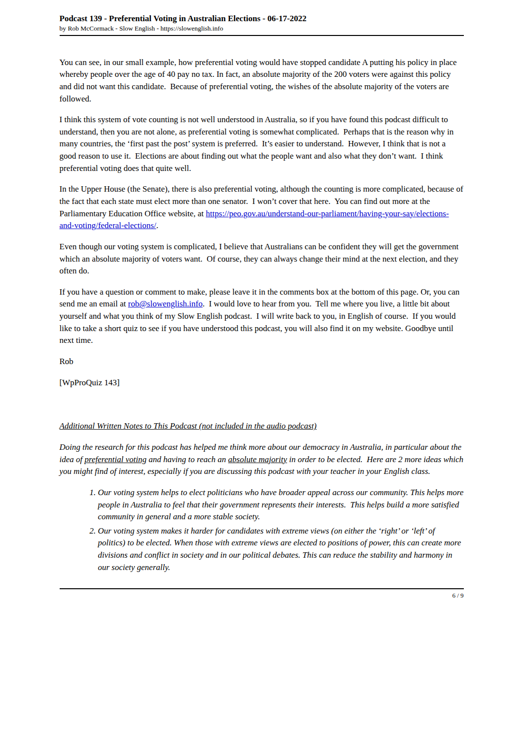Podcast 139 - Preferential Voting in Australian Elections - 06-17-2022
by Rob McCormack - Slow English - https://slowenglish.info
You can see, in our small example, how preferential voting would have stopped candidate A putting his policy in place whereby people over the age of 40 pay no tax. In fact, an absolute majority of the 200 voters were against this policy and did not want this candidate. Because of preferential voting, the wishes of the absolute majority of the voters are followed.
I think this system of vote counting is not well understood in Australia, so if you have found this podcast difficult to understand, then you are not alone, as preferential voting is somewhat complicated. Perhaps that is the reason why in many countries, the ‘first past the post’ system is preferred. It’s easier to understand. However, I think that is not a good reason to use it. Elections are about finding out what the people want and also what they don’t want. I think preferential voting does that quite well.
In the Upper House (the Senate), there is also preferential voting, although the counting is more complicated, because of the fact that each state must elect more than one senator. I won’t cover that here. You can find out more at the Parliamentary Education Office website, at https://peo.gov.au/understand-our-parliament/having-your-say/elections-and-voting/federal-elections/.
Even though our voting system is complicated, I believe that Australians can be confident they will get the government which an absolute majority of voters want. Of course, they can always change their mind at the next election, and they often do.
If you have a question or comment to make, please leave it in the comments box at the bottom of this page. Or, you can send me an email at rob@slowenglish.info. I would love to hear from you. Tell me where you live, a little bit about yourself and what you think of my Slow English podcast. I will write back to you, in English of course. If you would like to take a short quiz to see if you have understood this podcast, you will also find it on my website. Goodbye until next time.
Rob
[WpProQuiz 143]
Additional Written Notes to This Podcast (not included in the audio podcast)
Doing the research for this podcast has helped me think more about our democracy in Australia, in particular about the idea of preferential voting and having to reach an absolute majority in order to be elected. Here are 2 more ideas which you might find of interest, especially if you are discussing this podcast with your teacher in your English class.
Our voting system helps to elect politicians who have broader appeal across our community. This helps more people in Australia to feel that their government represents their interests. This helps build a more satisfied community in general and a more stable society.
Our voting system makes it harder for candidates with extreme views (on either the ‘right’ or ‘left’ of politics) to be elected. When those with extreme views are elected to positions of power, this can create more divisions and conflict in society and in our political debates. This can reduce the stability and harmony in our society generally.
6 / 9